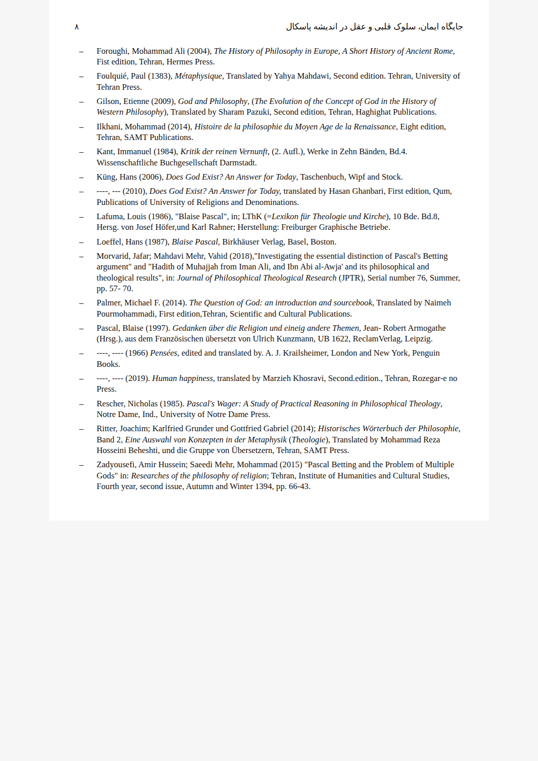٨ جایگاه ایمان، سلوک قلبی و عقل در اندیشه پاسکال
Foroughi, Mohammad Ali (2004), The History of Philosophy in Europe, A Short History of Ancient Rome, Fist edition, Tehran, Hermes Press.
Foulquié, Paul (1383), Métaphysique, Translated by Yahya Mahdawi, Second edition. Tehran, University of Tehran Press.
Gilson, Etienne (2009), God and Philosophy, (The Evolution of the Concept of God in the History of Western Philosophy), Translated by Sharam Pazuki, Second edition, Tehran, Haghighat Publications.
Ilkhani, Mohammad (2014), Histoire de la philosophie du Moyen Age de la Renaissance, Eight edition, Tehran, SAMT Publications.
Kant, Immanuel (1984), Kritik der reinen Vernunft, (2. Aufl.), Werke in Zehn Bänden, Bd.4. Wissenschaftliche Buchgesellschaft Darmstadt.
Küng, Hans (2006), Does God Exist? An Answer for Today, Taschenbuch, Wipf and Stock.
----, --- (2010), Does God Exist? An Answer for Today, translated by Hasan Ghanbari, First edition, Qum, Publications of University of Religions and Denominations.
Lafuma, Louis (1986), "Blaise Pascal", in; LThK (=Lexikon für Theologie und Kirche), 10 Bde. Bd.8, Hersg. von Josef Höfer,und Karl Rahner; Herstellung: Freiburger Graphische Betriebe.
Loeffel, Hans (1987), Blaise Pascal, Birkhäuser Verlag, Basel, Boston.
Morvarid, Jafar; Mahdavi Mehr, Vahid (2018),"Investigating the essential distinction of Pascal's Betting argument" and "Hadith of Muhajjah from Iman Ali, and Ibn Abi al-Awja' and its philosophical and theological results", in: Journal of Philosophical Theological Research (JPTR), Serial number 76, Summer, pp. 57- 70.
Palmer, Michael F. (2014). The Question of God: an introduction and sourcebook, Translated by Naimeh Pourmohammadi, First edition,Tehran, Scientific and Cultural Publications.
Pascal, Blaise (1997). Gedanken über die Religion und eineig andere Themen, Jean- Robert Armogathe (Hrsg.), aus dem Französischen übersetzt von Ulrich Kunzmann, UB 1622, ReclamVerlag, Leipzig.
----, ---- (1966) Pensées, edited and translated by. A. J. Krailsheimer, London and New York, Penguin Books.
----, ---- (2019). Human happiness, translated by Marzieh Khosravi, Second.edition., Tehran, Rozegar-e no Press.
Rescher, Nicholas (1985). Pascal's Wager: A Study of Practical Reasoning in Philosophical Theology, Notre Dame, Ind., University of Notre Dame Press.
Ritter, Joachim; Karlfried Grunder und Gottfried Gabriel (2014); Historisches Wörterbuch der Philosophie, Band 2, Eine Auswahl von Konzepten in der Metaphysik (Theologie), Translated by Mohammad Reza Hosseini Beheshti, und die Gruppe von Übersetzern, Tehran, SAMT Press.
Zadyousefi, Amir Hussein; Saeedi Mehr, Mohammad (2015) "Pascal Betting and the Problem of Multiple Gods" in: Researches of the philosophy of religion; Tehran, Institute of Humanities and Cultural Studies, Fourth year, second issue, Autumn and Winter 1394, pp. 66-43.